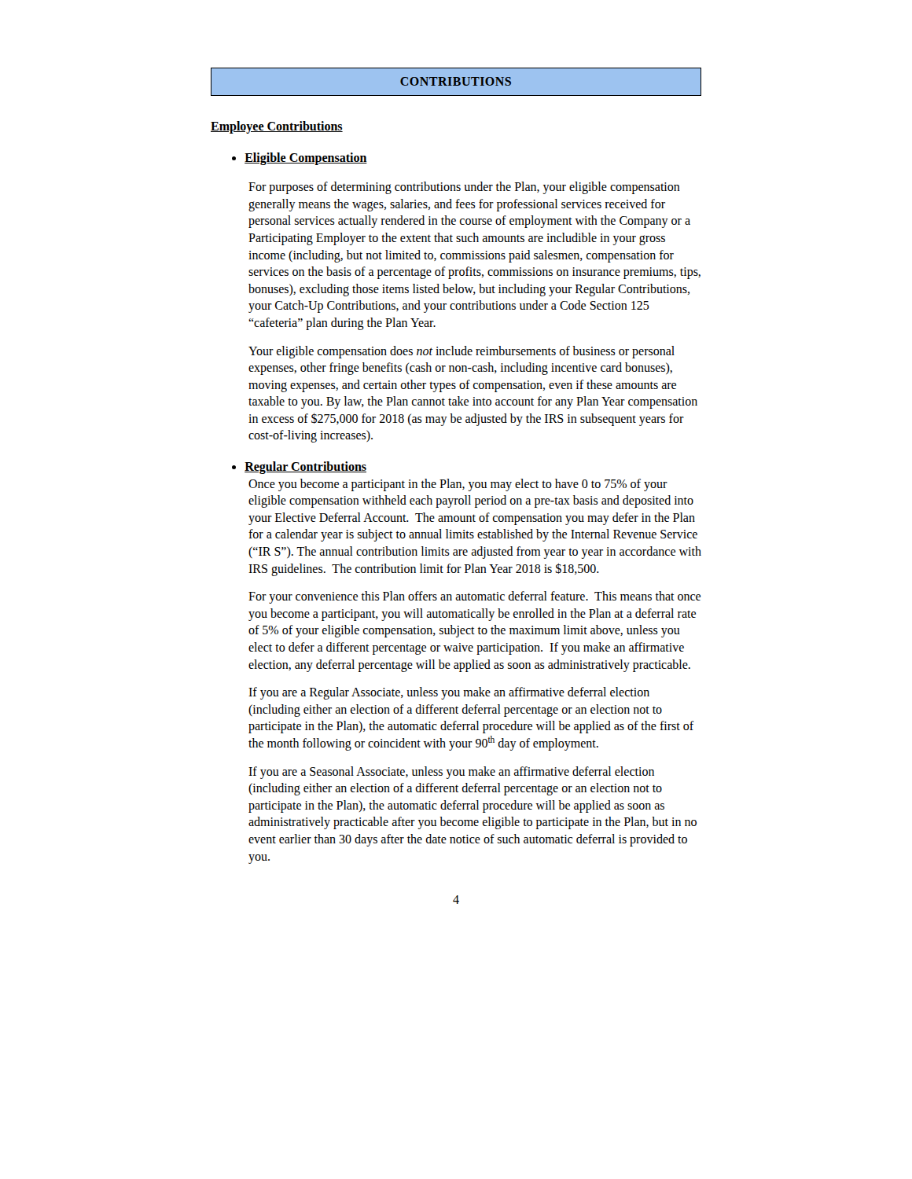CONTRIBUTIONS
Employee Contributions
Eligible Compensation
For purposes of determining contributions under the Plan, your eligible compensation generally means the wages, salaries, and fees for professional services received for personal services actually rendered in the course of employment with the Company or a Participating Employer to the extent that such amounts are includible in your gross income (including, but not limited to, commissions paid salesmen, compensation for services on the basis of a percentage of profits, commissions on insurance premiums, tips, bonuses), excluding those items listed below, but including your Regular Contributions, your Catch-Up Contributions, and your contributions under a Code Section 125 “cafeteria” plan during the Plan Year.
Your eligible compensation does not include reimbursements of business or personal expenses, other fringe benefits (cash or non-cash, including incentive card bonuses), moving expenses, and certain other types of compensation, even if these amounts are taxable to you. By law, the Plan cannot take into account for any Plan Year compensation in excess of $275,000 for 2018 (as may be adjusted by the IRS in subsequent years for cost-of-living increases).
Regular Contributions
Once you become a participant in the Plan, you may elect to have 0 to 75% of your eligible compensation withheld each payroll period on a pre-tax basis and deposited into your Elective Deferral Account. The amount of compensation you may defer in the Plan for a calendar year is subject to annual limits established by the Internal Revenue Service (“IR S”). The annual contribution limits are adjusted from year to year in accordance with IRS guidelines. The contribution limit for Plan Year 2018 is $18,500.
For your convenience this Plan offers an automatic deferral feature. This means that once you become a participant, you will automatically be enrolled in the Plan at a deferral rate of 5% of your eligible compensation, subject to the maximum limit above, unless you elect to defer a different percentage or waive participation. If you make an affirmative election, any deferral percentage will be applied as soon as administratively practicable.
If you are a Regular Associate, unless you make an affirmative deferral election (including either an election of a different deferral percentage or an election not to participate in the Plan), the automatic deferral procedure will be applied as of the first of the month following or coincident with your 90th day of employment.
If you are a Seasonal Associate, unless you make an affirmative deferral election (including either an election of a different deferral percentage or an election not to participate in the Plan), the automatic deferral procedure will be applied as soon as administratively practicable after you become eligible to participate in the Plan, but in no event earlier than 30 days after the date notice of such automatic deferral is provided to you.
4